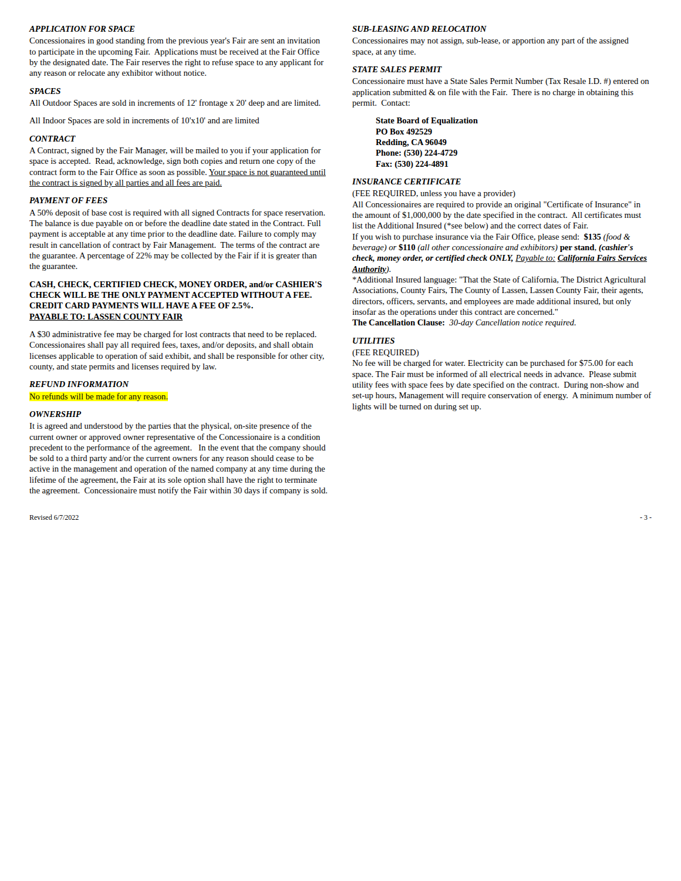APPLICATION FOR SPACE
Concessionaires in good standing from the previous year's Fair are sent an invitation to participate in the upcoming Fair. Applications must be received at the Fair Office by the designated date. The Fair reserves the right to refuse space to any applicant for any reason or relocate any exhibitor without notice.
SPACES
All Outdoor Spaces are sold in increments of 12' frontage x 20' deep and are limited.
All Indoor Spaces are sold in increments of 10'x10' and are limited
CONTRACT
A Contract, signed by the Fair Manager, will be mailed to you if your application for space is accepted. Read, acknowledge, sign both copies and return one copy of the contract form to the Fair Office as soon as possible. Your space is not guaranteed until the contract is signed by all parties and all fees are paid.
PAYMENT OF FEES
A 50% deposit of base cost is required with all signed Contracts for space reservation. The balance is due payable on or before the deadline date stated in the Contract. Full payment is acceptable at any time prior to the deadline date. Failure to comply may result in cancellation of contract by Fair Management. The terms of the contract are the guarantee. A percentage of 22% may be collected by the Fair if it is greater than the guarantee.
CASH, CHECK, CERTIFIED CHECK, MONEY ORDER, and/or CASHIER'S CHECK WILL BE THE ONLY PAYMENT ACCEPTED WITHOUT A FEE. CREDIT CARD PAYMENTS WILL HAVE A FEE OF 2.5%.
PAYABLE TO: LASSEN COUNTY FAIR
A $30 administrative fee may be charged for lost contracts that need to be replaced.
Concessionaires shall pay all required fees, taxes, and/or deposits, and shall obtain licenses applicable to operation of said exhibit, and shall be responsible for other city, county, and state permits and licenses required by law.
REFUND INFORMATION
No refunds will be made for any reason.
OWNERSHIP
It is agreed and understood by the parties that the physical, on-site presence of the current owner or approved owner representative of the Concessionaire is a condition precedent to the performance of the agreement. In the event that the company should be sold to a third party and/or the current owners for any reason should cease to be active in the management and operation of the named company at any time during the lifetime of the agreement, the Fair at its sole option shall have the right to terminate the agreement. Concessionaire must notify the Fair within 30 days if company is sold.
SUB-LEASING AND RELOCATION
Concessionaires may not assign, sub-lease, or apportion any part of the assigned space, at any time.
STATE SALES PERMIT
Concessionaire must have a State Sales Permit Number (Tax Resale I.D. #) entered on application submitted & on file with the Fair. There is no charge in obtaining this permit. Contact:
State Board of Equalization
PO Box 492529
Redding, CA 96049
Phone: (530) 224-4729
Fax: (530) 224-4891
INSURANCE CERTIFICATE
(FEE REQUIRED, unless you have a provider)
All Concessionaires are required to provide an original "Certificate of Insurance" in the amount of $1,000,000 by the date specified in the contract. All certificates must list the Additional Insured (*see below) and the correct dates of Fair.
If you wish to purchase insurance via the Fair Office, please send: $135 (food & beverage) or $110 (all other concessionaire and exhibitors) per stand, (cashier's check, money order, or certified check ONLY, Payable to: California Fairs Services Authority).
*Additional Insured language: "That the State of California, The District Agricultural Associations, County Fairs, The County of Lassen, Lassen County Fair, their agents, directors, officers, servants, and employees are made additional insured, but only insofar as the operations under this contract are concerned."
The Cancellation Clause: 30-day Cancellation notice required.
UTILITIES
(FEE REQUIRED)
No fee will be charged for water. Electricity can be purchased for $75.00 for each space. The Fair must be informed of all electrical needs in advance. Please submit utility fees with space fees by date specified on the contract. During non-show and set-up hours, Management will require conservation of energy. A minimum number of lights will be turned on during set up.
Revised 6/7/2022 - 3 -